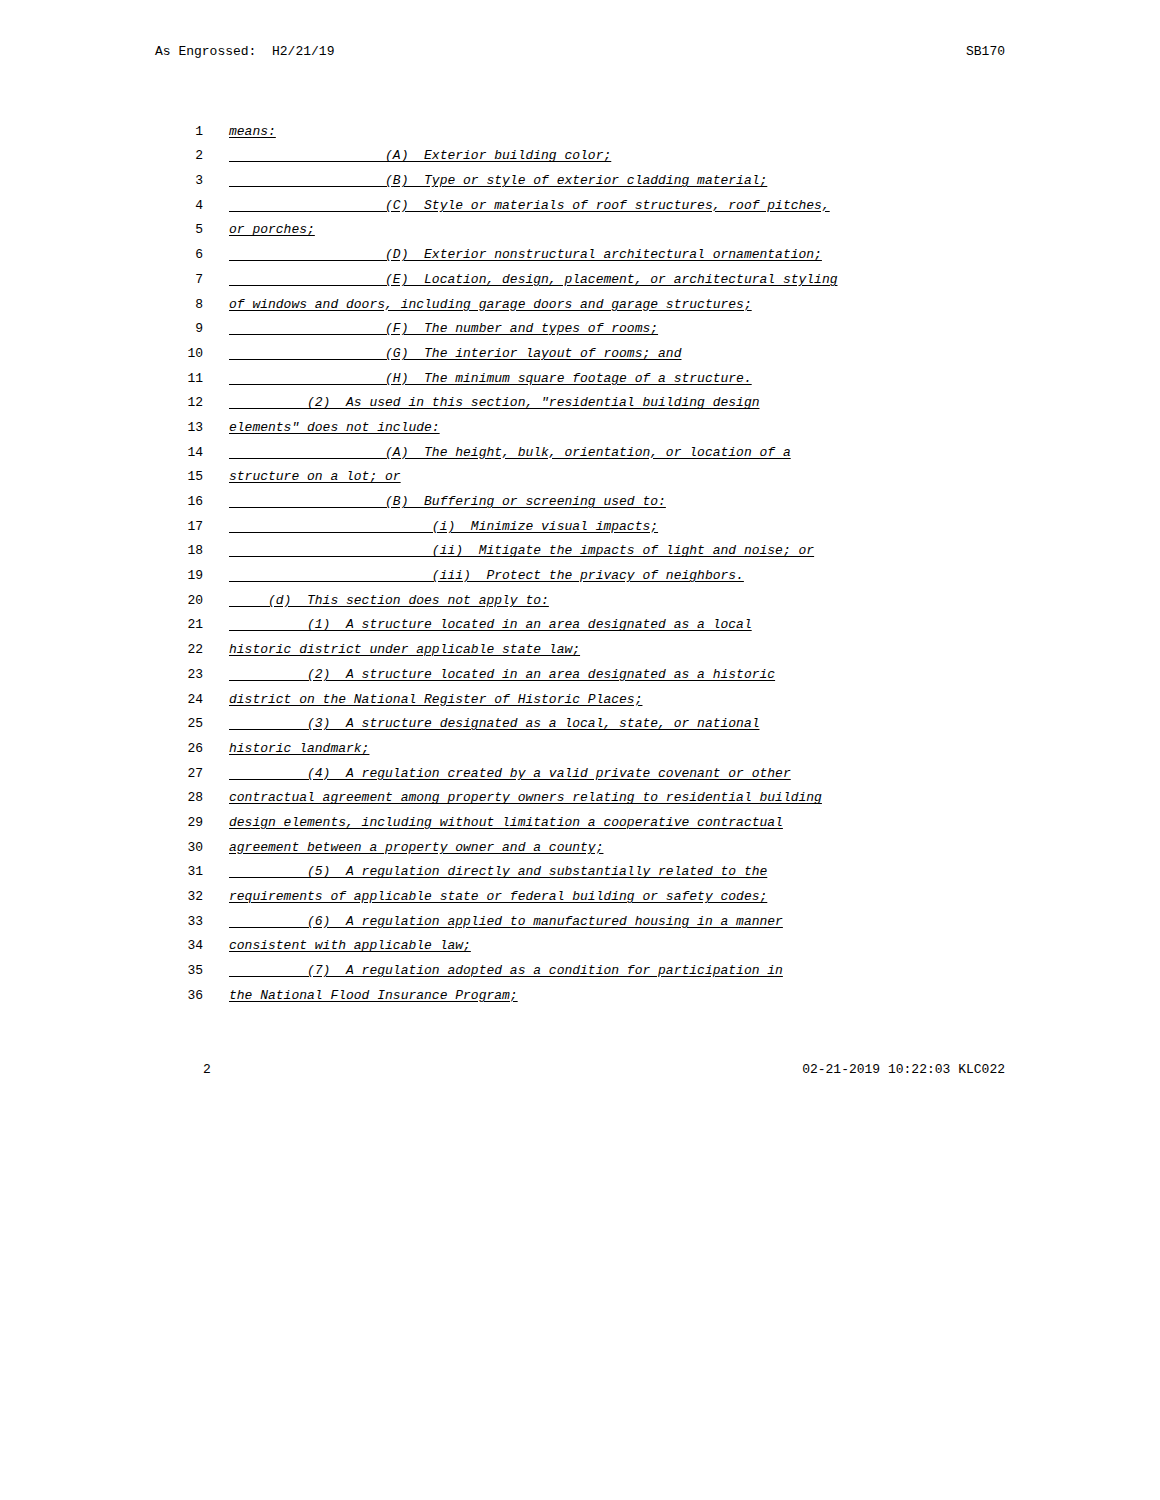As Engrossed: H2/21/19 SB170
1 means:
2 (A) Exterior building color;
3 (B) Type or style of exterior cladding material;
4 (C) Style or materials of roof structures, roof pitches,
5 or porches;
6 (D) Exterior nonstructural architectural ornamentation;
7 (E) Location, design, placement, or architectural styling
8 of windows and doors, including garage doors and garage structures;
9 (F) The number and types of rooms;
10 (G) The interior layout of rooms; and
11 (H) The minimum square footage of a structure.
12 (2) As used in this section, "residential building design
13 elements" does not include:
14 (A) The height, bulk, orientation, or location of a
15 structure on a lot; or
16 (B) Buffering or screening used to:
17 (i) Minimize visual impacts;
18 (ii) Mitigate the impacts of light and noise; or
19 (iii) Protect the privacy of neighbors.
20 (d) This section does not apply to:
21 (1) A structure located in an area designated as a local
22 historic district under applicable state law;
23 (2) A structure located in an area designated as a historic
24 district on the National Register of Historic Places;
25 (3) A structure designated as a local, state, or national
26 historic landmark;
27 (4) A regulation created by a valid private covenant or other
28 contractual agreement among property owners relating to residential building
29 design elements, including without limitation a cooperative contractual
30 agreement between a property owner and a county;
31 (5) A regulation directly and substantially related to the
32 requirements of applicable state or federal building or safety codes;
33 (6) A regulation applied to manufactured housing in a manner
34 consistent with applicable law;
35 (7) A regulation adopted as a condition for participation in
36 the National Flood Insurance Program;
2 02-21-2019 10:22:03 KLC022